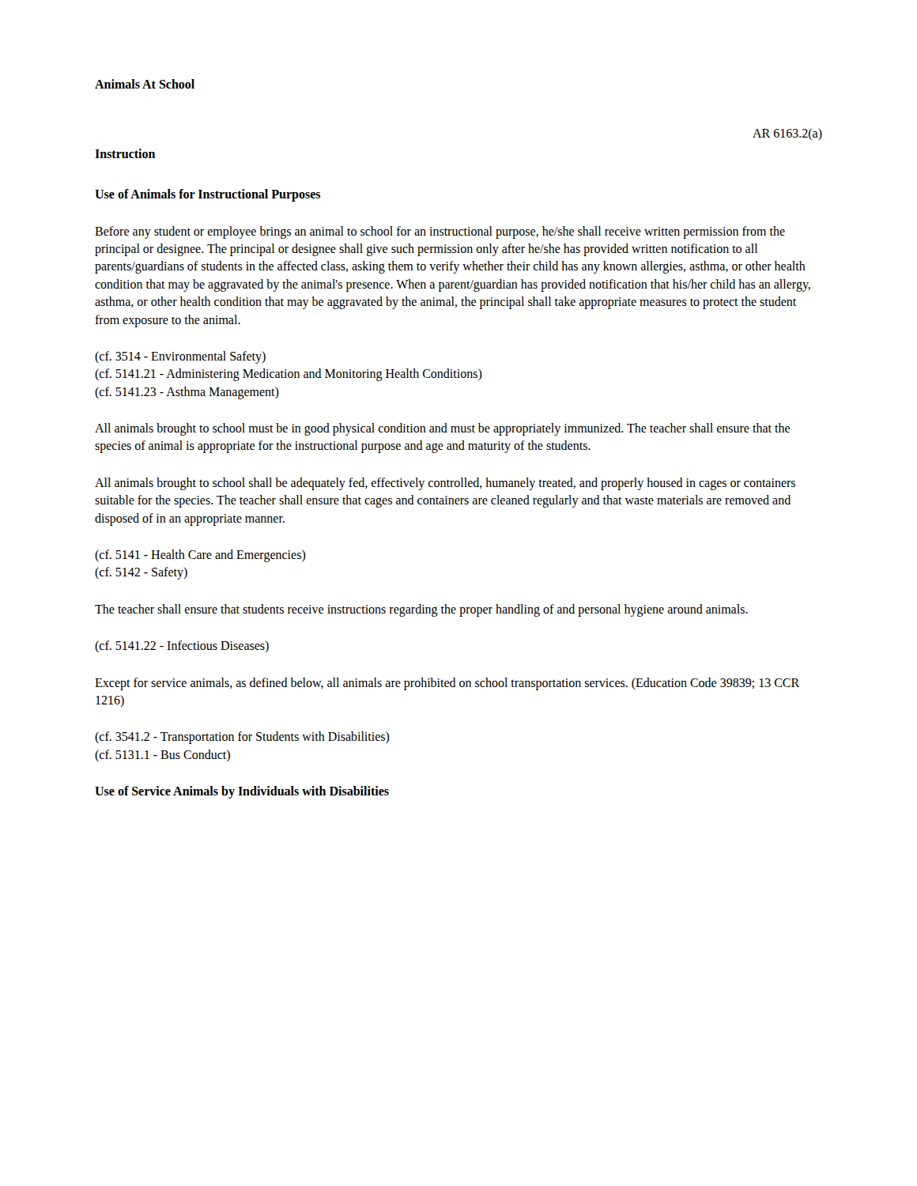Animals At School
AR 6163.2(a)
Instruction
Use of Animals for Instructional Purposes
Before any student or employee brings an animal to school for an instructional purpose, he/she shall receive written permission from the principal or designee. The principal or designee shall give such permission only after he/she has provided written notification to all parents/guardians of students in the affected class, asking them to verify whether their child has any known allergies, asthma, or other health condition that may be aggravated by the animal's presence. When a parent/guardian has provided notification that his/her child has an allergy, asthma, or other health condition that may be aggravated by the animal, the principal shall take appropriate measures to protect the student from exposure to the animal.
(cf. 3514 - Environmental Safety)
(cf. 5141.21 - Administering Medication and Monitoring Health Conditions)
(cf. 5141.23 - Asthma Management)
All animals brought to school must be in good physical condition and must be appropriately immunized. The teacher shall ensure that the species of animal is appropriate for the instructional purpose and age and maturity of the students.
All animals brought to school shall be adequately fed, effectively controlled, humanely treated, and properly housed in cages or containers suitable for the species. The teacher shall ensure that cages and containers are cleaned regularly and that waste materials are removed and disposed of in an appropriate manner.
(cf. 5141 - Health Care and Emergencies)
(cf. 5142 - Safety)
The teacher shall ensure that students receive instructions regarding the proper handling of and personal hygiene around animals.
(cf. 5141.22 - Infectious Diseases)
Except for service animals, as defined below, all animals are prohibited on school transportation services. (Education Code 39839; 13 CCR 1216)
(cf. 3541.2 - Transportation for Students with Disabilities)
(cf. 5131.1 - Bus Conduct)
Use of Service Animals by Individuals with Disabilities